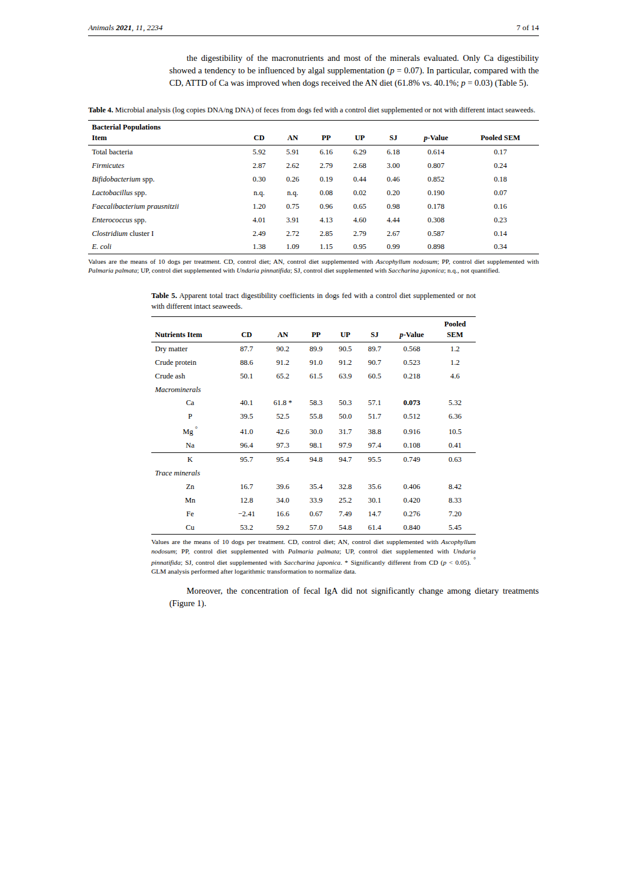Animals 2021, 11, 2234 7 of 14
the digestibility of the macronutrients and most of the minerals evaluated. Only Ca digestibility showed a tendency to be influenced by algal supplementation (p = 0.07). In particular, compared with the CD, ATTD of Ca was improved when dogs received the AN diet (61.8% vs. 40.1%; p = 0.03) (Table 5).
Table 4. Microbial analysis (log copies DNA/ng DNA) of feces from dogs fed with a control diet supplemented or not with different intact seaweeds.
| Bacterial Populations Item | CD | AN | PP | UP | SJ | p -Value | Pooled SEM |
| --- | --- | --- | --- | --- | --- | --- | --- |
| Total bacteria | 5.92 | 5.91 | 6.16 | 6.29 | 6.18 | 0.614 | 0.17 |
| Firmicutes | 2.87 | 2.62 | 2.79 | 2.68 | 3.00 | 0.807 | 0.24 |
| Bifidobacterium spp. | 0.30 | 0.26 | 0.19 | 0.44 | 0.46 | 0.852 | 0.18 |
| Lactobacillus spp. | n.q. | n.q. | 0.08 | 0.02 | 0.20 | 0.190 | 0.07 |
| Faecalibacterium prausnitzii | 1.20 | 0.75 | 0.96 | 0.65 | 0.98 | 0.178 | 0.16 |
| Enterococcus spp. | 4.01 | 3.91 | 4.13 | 4.60 | 4.44 | 0.308 | 0.23 |
| Clostridium cluster I | 2.49 | 2.72 | 2.85 | 2.79 | 2.67 | 0.587 | 0.14 |
| E. coli | 1.38 | 1.09 | 1.15 | 0.95 | 0.99 | 0.898 | 0.34 |
Values are the means of 10 dogs per treatment. CD, control diet; AN, control diet supplemented with Ascophyllum nodosum; PP, control diet supplemented with Palmaria palmata; UP, control diet supplemented with Undaria pinnatifida; SJ, control diet supplemented with Saccharina japonica; n.q., not quantified.
Table 5. Apparent total tract digestibility coefficients in dogs fed with a control diet supplemented or not with different intact seaweeds.
| Nutrients Item | CD | AN | PP | UP | SJ | p -Value | Pooled SEM |
| --- | --- | --- | --- | --- | --- | --- | --- |
| Dry matter | 87.7 | 90.2 | 89.9 | 90.5 | 89.7 | 0.568 | 1.2 |
| Crude protein | 88.6 | 91.2 | 91.0 | 91.2 | 90.7 | 0.523 | 1.2 |
| Crude ash | 50.1 | 65.2 | 61.5 | 63.9 | 60.5 | 0.218 | 4.6 |
| Macrominerals |
| Ca | 40.1 | 61.8 * | 58.3 | 50.3 | 57.1 | 0.073 | 5.32 |
| P | 39.5 | 52.5 | 55.8 | 50.0 | 51.7 | 0.512 | 6.36 |
| Mg ° | 41.0 | 42.6 | 30.0 | 31.7 | 38.8 | 0.916 | 10.5 |
| Na | 96.4 | 97.3 | 98.1 | 97.9 | 97.4 | 0.108 | 0.41 |
| K | 95.7 | 95.4 | 94.8 | 94.7 | 95.5 | 0.749 | 0.63 |
| Trace minerals |
| Zn | 16.7 | 39.6 | 35.4 | 32.8 | 35.6 | 0.406 | 8.42 |
| Mn | 12.8 | 34.0 | 33.9 | 25.2 | 30.1 | 0.420 | 8.33 |
| Fe | −2.41 | 16.6 | 0.67 | 7.49 | 14.7 | 0.276 | 7.20 |
| Cu | 53.2 | 59.2 | 57.0 | 54.8 | 61.4 | 0.840 | 5.45 |
Values are the means of 10 dogs per treatment. CD, control diet; AN, control diet supplemented with Ascophyllum nodosum; PP, control diet supplemented with Palmaria palmata; UP, control diet supplemented with Undaria pinnatifida; SJ, control diet supplemented with Saccharina japonica. * Significantly different from CD (p < 0.05). ° GLM analysis performed after logarithmic transformation to normalize data.
Moreover, the concentration of fecal IgA did not significantly change among dietary treatments (Figure 1).